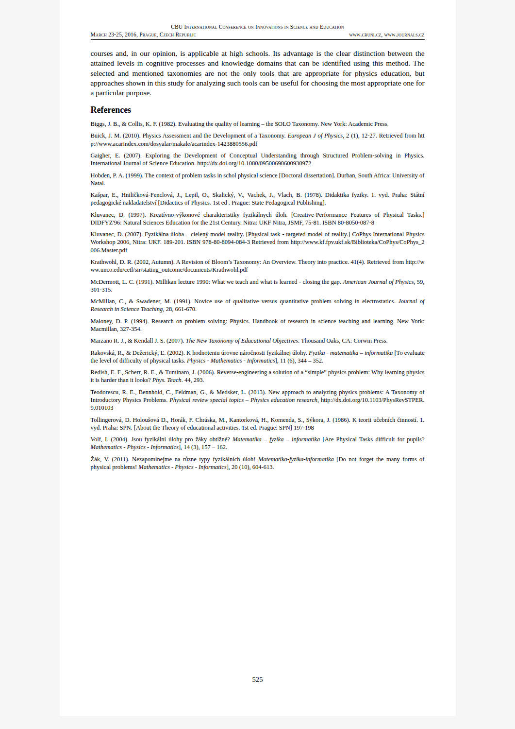CBU International Conference on Innovations in Science and Education
March 23-25, 2016, Prague, Czech Republic www.cbuni.cz, www.journals.cz
courses and, in our opinion, is applicable at high schools. Its advantage is the clear distinction between the attained levels in cognitive processes and knowledge domains that can be identified using this method. The selected and mentioned taxonomies are not the only tools that are appropriate for physics education, but approaches shown in this study for analyzing such tools can be useful for choosing the most appropriate one for a particular purpose.
References
Biggs, J. B., & Collis, K. F. (1982). Evaluating the quality of learning – the SOLO Taxonomy. New York: Academic Press.
Buick, J. M. (2010). Physics Assessment and the Development of a Taxonomy. European J of Physics, 2 (1), 12-27. Retrieved from http://www.acarindex.com/dosyalar/makale/acarindex-1423880556.pdf
Gaigher, E. (2007). Exploring the Development of Conceptual Understanding through Structured Problem-solving in Physics. International Journal of Science Education. http://dx.doi.org/10.1080/09500690600930972
Hobden, P. A. (1999). The context of problem tasks in schol physical science [Doctoral dissertation]. Durban, South Africa: University of Natal.
Kašpar, E., Hniličková-Fenclová, J., Lepil, O., Skalický, V., Vachek, J., Vlach, B. (1978). Didaktika fyziky. 1. vyd. Praha: Státní pedagogické nakladatelství [Didactics of Physics. 1st ed . Prague: State Pedagogical Publishing].
Kluvanec, D. (1997). Kreatívno-výkonové charakteristiky fyzikálnych úloh. [Creative-Performance Features of Physical Tasks.] DIDFYZ'96: Natural Sciences Education for the 21st Century. Nitra: UKF Nitra, JSMF, 75-81. ISBN 80-8050-087-8
Kluvanec, D. (2007). Fyzikálna úloha – cielený model reality. [Physical task - targeted model of reality.] CoPhys International Physics Workshop 2006, Nitra: UKF. 189-201. ISBN 978-80-8094-084-3 Retrieved from http://www.kf.fpv.ukf.sk/Biblioteka/CoPhys/CoPhys_2006.Master.pdf
Krathwohl, D. R. (2002, Autumn). A Revision of Bloom’s Taxonomy: An Overview. Theory into practice. 41(4). Retrieved from http://www.unco.edu/cetl/sir/stating_outcome/documents/Krathwohl.pdf
McDermott, L. C. (1991). Millikan lecture 1990: What we teach and what is learned - closing the gap. American Journal of Physics, 59, 301-315.
McMillan, C., & Swadener, M. (1991). Novice use of qualitative versus quantitative problem solving in electrostatics. Journal of Research in Science Teaching, 28, 661-670.
Maloney, D. P. (1994). Research on problem solving: Physics. Handbook of research in science teaching and learning. New York: Macmillan, 327-354.
Marzano R. J., & Kendall J. S. (2007). The New Taxonomy of Educational Objectives. Thousand Oaks, CA: Corwin Press.
Rakovská, R., & Dežerický, Ľ. (2002). K hodnoteniu úrovne náročnosti fyzikálnej úlohy. Fyzika - matematika – informatika [To evaluate the level of difficulty of physical tasks. Physics - Mathematics - Informatics], 11 (6), 344 – 352.
Redish, E. F., Scherr, R. E., & Tuminaro, J. (2006). Reverse-engineering a solution of a “simple” physics problem: Why learning physics it is harder than it looks? Phys. Teach. 44, 293.
Teodorescu, R. E., Bennhold, C., Feldman, G., & Medsker, L. (2013). New approach to analyzing physics problems: A Taxonomy of Introductory Physics Problems. Physical review special topics – Physics education research, http://dx.doi.org/10.1103/PhysRevSTPER.9.010103
Tollingerová, D. Holoušová D., Horák, F. Chráska, M., Kantorková, H., Komenda, S., Sýkora, J. (1986). K teorii učebních činností. 1. vyd. Praha: SPN. [About the Theory of educational activities. 1st ed. Prague: SPN] 197-198
Volf, I. (2004). Jsou fyzikální úlohy pro žáky obtížné? Matematika – fyzika – informatika [Are Physical Tasks difficult for pupils? Mathematics - Physics - Informatics], 14 (3), 157 – 162.
Žák, V. (2011). Nezapomínejme na různe typy fyzikálních úloh! Matematika-fyzika-informatika [Do not forget the many forms of physical problems! Mathematics - Physics - Informatics], 20 (10), 604-613.
525